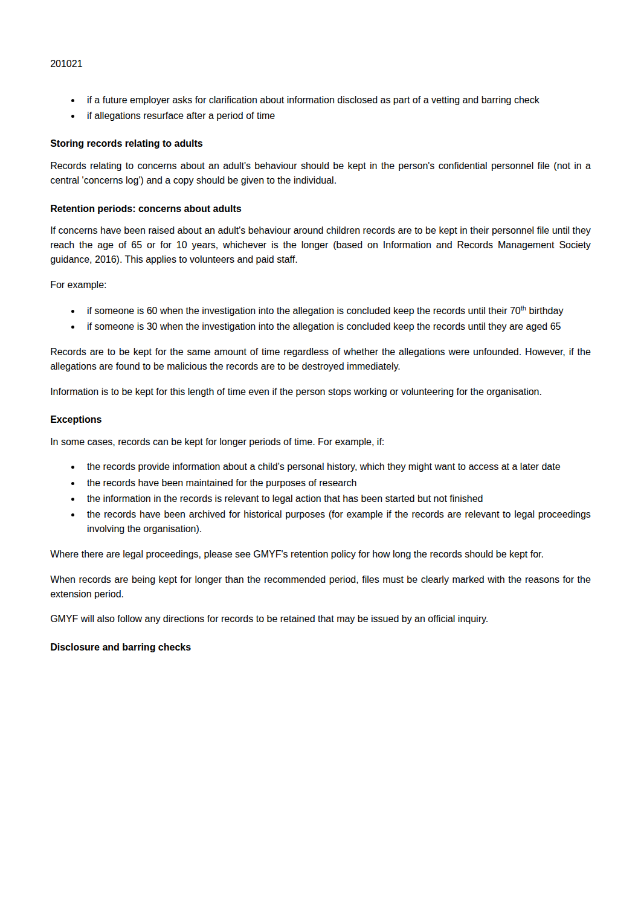201021
if a future employer asks for clarification about information disclosed as part of a vetting and barring check
if allegations resurface after a period of time
Storing records relating to adults
Records relating to concerns about an adult's behaviour should be kept in the person's confidential personnel file (not in a central 'concerns log') and a copy should be given to the individual.
Retention periods: concerns about adults
If concerns have been raised about an adult's behaviour around children records are to be kept in their personnel file until they reach the age of 65 or for 10 years, whichever is the longer (based on Information and Records Management Society guidance, 2016). This applies to volunteers and paid staff.
For example:
if someone is 60 when the investigation into the allegation is concluded keep the records until their 70th birthday
if someone is 30 when the investigation into the allegation is concluded keep the records until they are aged 65
Records are to be kept for the same amount of time regardless of whether the allegations were unfounded. However, if the allegations are found to be malicious the records are to be destroyed immediately.
Information is to be kept for this length of time even if the person stops working or volunteering for the organisation.
Exceptions
In some cases, records can be kept for longer periods of time. For example, if:
the records provide information about a child's personal history, which they might want to access at a later date
the records have been maintained for the purposes of research
the information in the records is relevant to legal action that has been started but not finished
the records have been archived for historical purposes (for example if the records are relevant to legal proceedings involving the organisation).
Where there are legal proceedings, please see GMYF's retention policy for how long the records should be kept for.
When records are being kept for longer than the recommended period, files must be clearly marked with the reasons for the extension period.
GMYF will also follow any directions for records to be retained that may be issued by an official inquiry.
Disclosure and barring checks